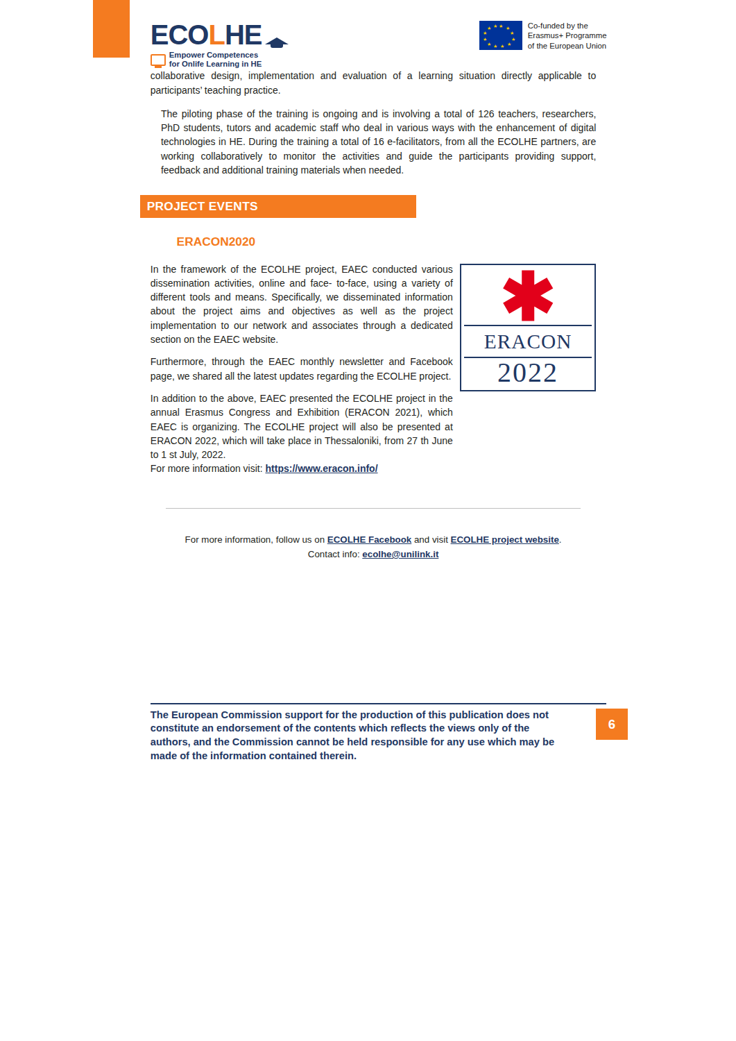ECO LHE
Empower Competences
for Onlife Learning in HE
★ ★ ★ ★ ★ ★ ★ ★ ★ ★ ★ ★
Co-funded by the
Erasmus+ Programme
of the European Union
collaborative design, implementation and evaluation of a learning situation directly applicable to participants’ teaching practice.
The piloting phase of the training is ongoing and is involving a total of 126 teachers, researchers, PhD students, tutors and academic staff who deal in various ways with the enhancement of digital technologies in HE. During the training a total of 16 e-facilitators, from all the ECOLHE partners, are working collaboratively to monitor the activities and guide the participants providing support, feedback and additional training materials when needed.
PROJECT EVENTS
ERACON2020
In the framework of the ECOLHE project, EAEC conducted various dissemination activities, online and face- to-face, using a variety of different tools and means. Specifically, we disseminated information about the project aims and objectives as well as the project implementation to our network and associates through a dedicated section on the EAEC website.
Furthermore, through the EAEC monthly newsletter and Facebook page, we shared all the latest updates regarding the ECOLHE project.
In addition to the above, EAEC presented the ECOLHE project in the annual Erasmus Congress and Exhibition (ERACON 2021), which EAEC is organizing. The ECOLHE project will also be presented at ERACON 2022, which will take place in Thessaloniki, from 27 th June to 1 st July, 2022.
For more information visit: https://www.eracon.info/
✱
ERACON
2022
For more information, follow us on ECOLHE Facebook and visit ECOLHE project website.
Contact info: ecolhe@unilink.it
The European Commission support for the production of this publication does not constitute an endorsement of the contents which reflects the views only of the authors, and the Commission cannot be held responsible for any use which may be made of the information contained therein.
6